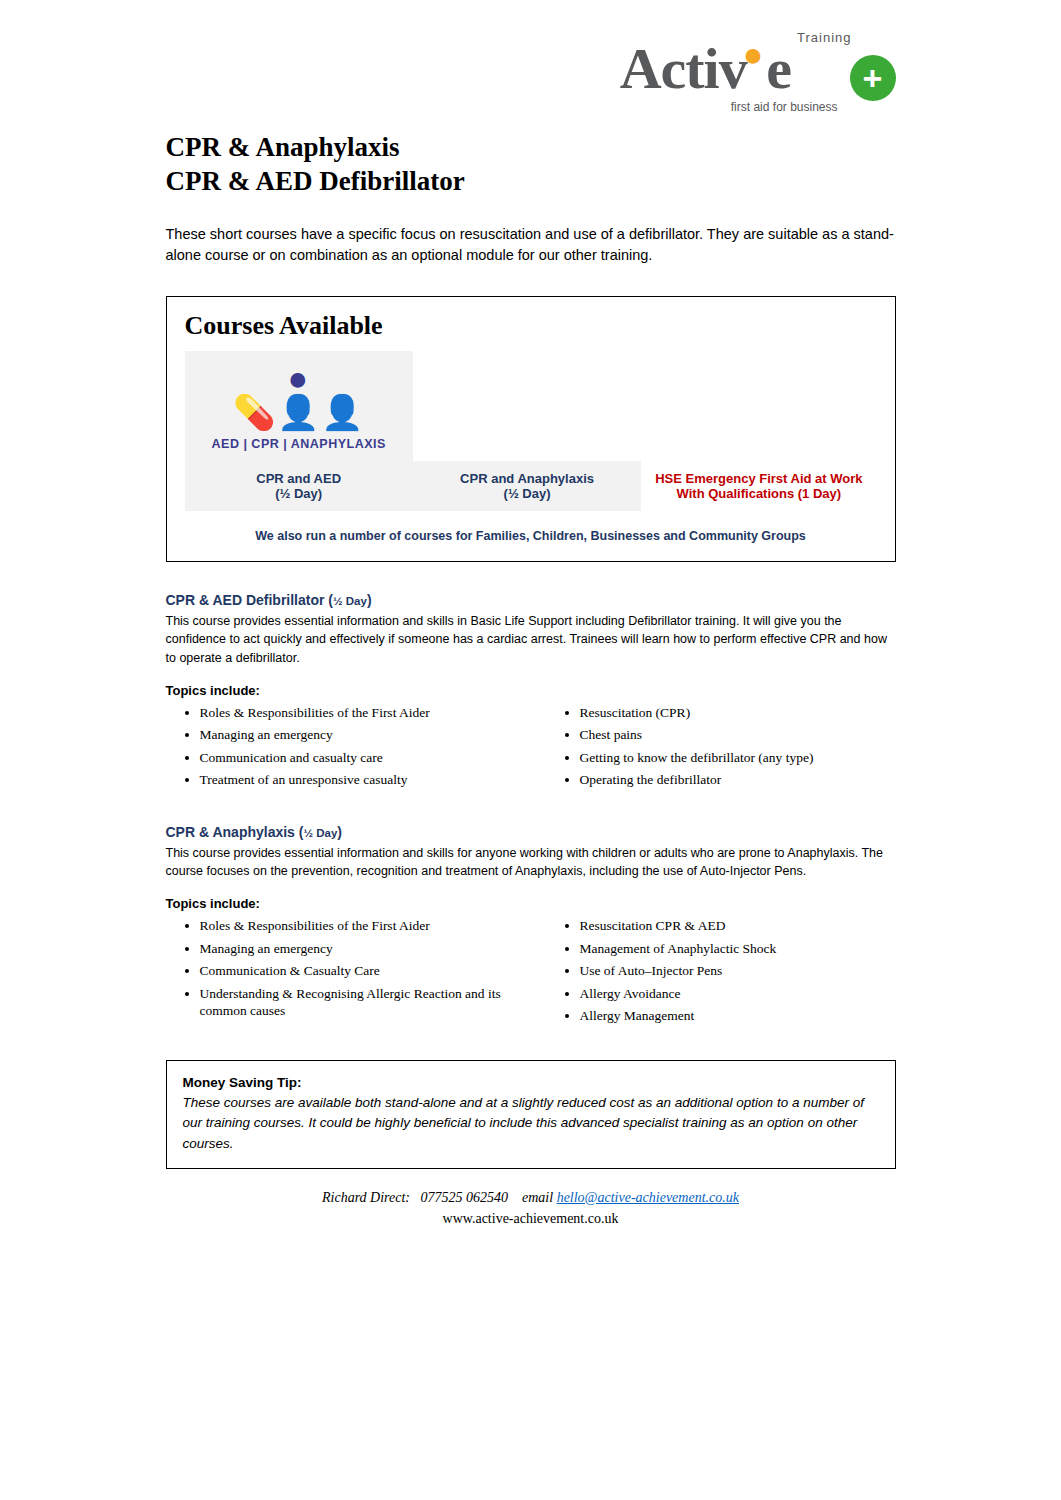Activ●e Training+
first aid for business
CPR & Anaphylaxis
CPR & AED Defibrillator
These short courses have a specific focus on resuscitation and use of a defibrillator. They are suitable as a stand-alone course or on combination as an optional module for our other training.
Courses Available
| ● 💊👤👤 AED / CPR / ANAPHYLAXIS | | |
| CPR and AED (½ Day) | CPR and Anaphylaxis (½ Day) | HSE Emergency First Aid at Work With Qualifications (1 Day) |
We also run a number of courses for Families, Children, Businesses and Community Groups
CPR & AED Defibrillator (½ Day)
This course provides essential information and skills in Basic Life Support including Defibrillator training. It will give you the confidence to act quickly and effectively if someone has a cardiac arrest. Trainees will learn how to perform effective CPR and how to operate a defibrillator.
Topics include:
Roles & Responsibilities of the First Aider
Managing an emergency
Communication and casualty care
Treatment of an unresponsive casualty
Resuscitation (CPR)
Chest pains
Getting to know the defibrillator (any type)
Operating the defibrillator
CPR & Anaphylaxis (½ Day)
This course provides essential information and skills for anyone working with children or adults who are prone to Anaphylaxis. The course focuses on the prevention, recognition and treatment of Anaphylaxis, including the use of Auto-Injector Pens.
Topics include:
Roles & Responsibilities of the First Aider
Managing an emergency
Communication & Casualty Care
Understanding & Recognising Allergic Reaction and its common causes
Resuscitation CPR & AED
Management of Anaphylactic Shock
Use of Auto–Injector Pens
Allergy Avoidance
Allergy Management
Money Saving Tip:
These courses are available both stand-alone and at a slightly reduced cost as an additional option to a number of our training courses. It could be highly beneficial to include this advanced specialist training as an option on other courses.
Richard Direct: 077525 062540 email hello@active-achievement.co.uk
www.active-achievement.co.uk